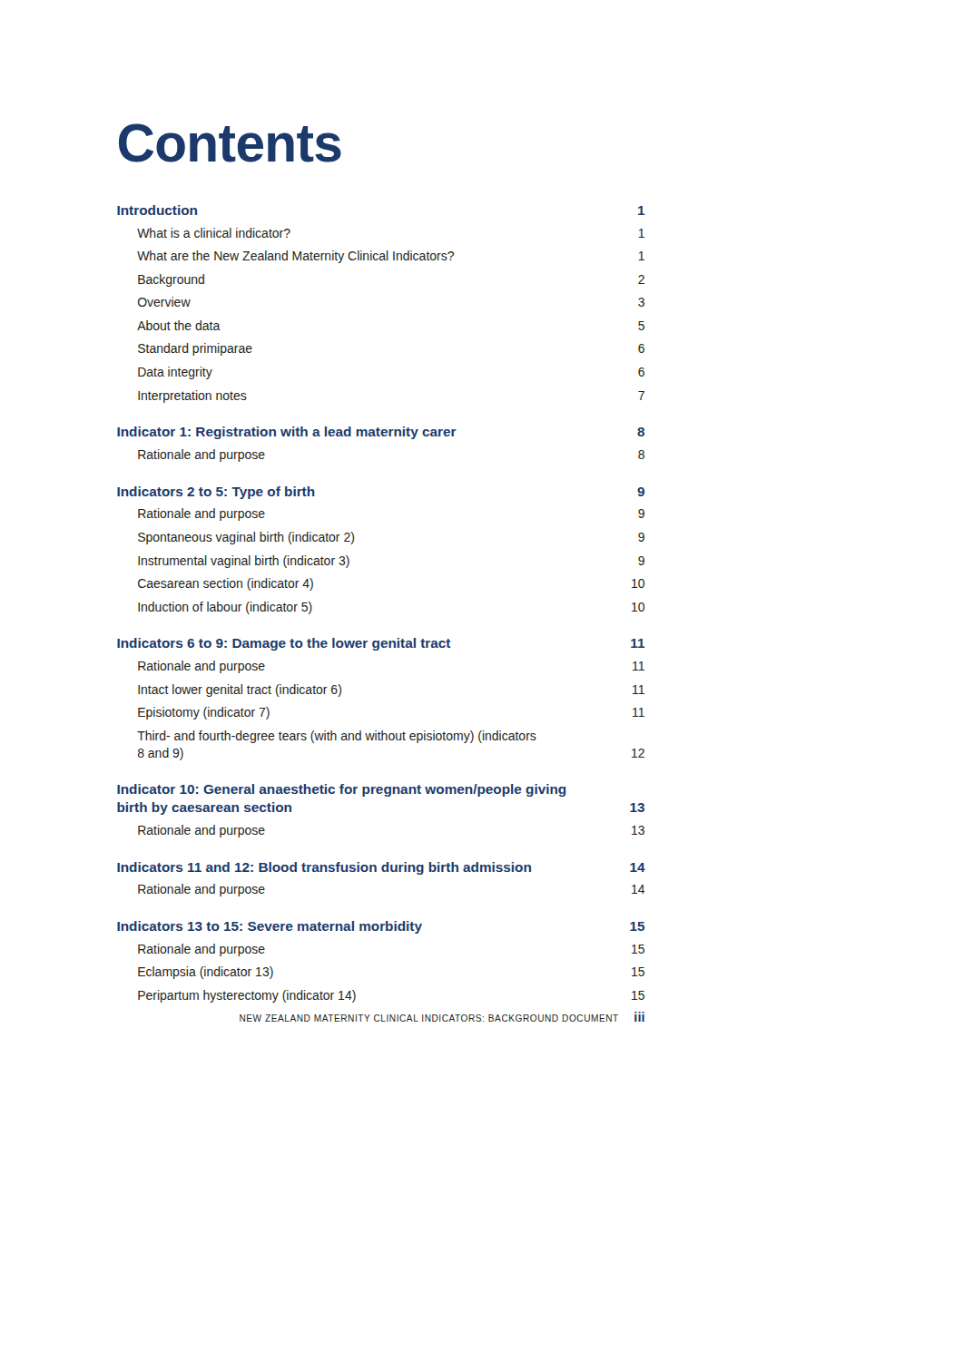Contents
| Introduction | 1 |
| What is a clinical indicator? | 1 |
| What are the New Zealand Maternity Clinical Indicators? | 1 |
| Background | 2 |
| Overview | 3 |
| About the data | 5 |
| Standard primiparae | 6 |
| Data integrity | 6 |
| Interpretation notes | 7 |
| Indicator 1: Registration with a lead maternity carer | 8 |
| Rationale and purpose | 8 |
| Indicators 2 to 5: Type of birth | 9 |
| Rationale and purpose | 9 |
| Spontaneous vaginal birth (indicator 2) | 9 |
| Instrumental vaginal birth (indicator 3) | 9 |
| Caesarean section (indicator 4) | 10 |
| Induction of labour (indicator 5) | 10 |
| Indicators 6 to 9: Damage to the lower genital tract | 11 |
| Rationale and purpose | 11 |
| Intact lower genital tract (indicator 6) | 11 |
| Episiotomy (indicator 7) | 11 |
| Third- and fourth-degree tears (with and without episiotomy) (indicators 8 and 9) | 12 |
| Indicator 10: General anaesthetic for pregnant women/people giving birth by caesarean section | 13 |
| Rationale and purpose | 13 |
| Indicators 11 and 12: Blood transfusion during birth admission | 14 |
| Rationale and purpose | 14 |
| Indicators 13 to 15: Severe maternal morbidity | 15 |
| Rationale and purpose | 15 |
| Eclampsia (indicator 13) | 15 |
| Peripartum hysterectomy (indicator 14) | 15 |
New Zealand Maternity Clinical Indicators: Background Document iii